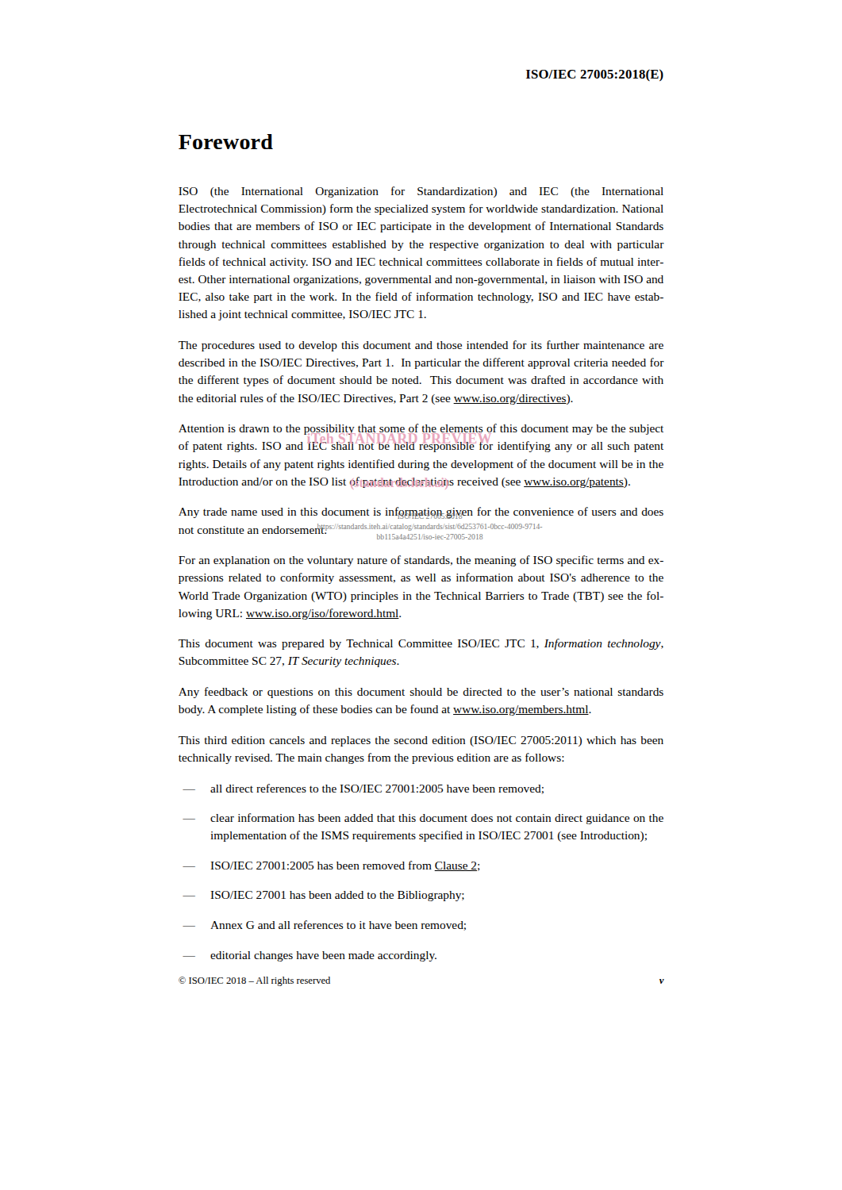ISO/IEC 27005:2018(E)
Foreword
ISO (the International Organization for Standardization) and IEC (the International Electrotechnical Commission) form the specialized system for worldwide standardization. National bodies that are members of ISO or IEC participate in the development of International Standards through technical committees established by the respective organization to deal with particular fields of technical activity. ISO and IEC technical committees collaborate in fields of mutual interest. Other international organizations, governmental and non-governmental, in liaison with ISO and IEC, also take part in the work. In the field of information technology, ISO and IEC have established a joint technical committee, ISO/IEC JTC 1.
The procedures used to develop this document and those intended for its further maintenance are described in the ISO/IEC Directives, Part 1. In particular the different approval criteria needed for the different types of document should be noted. This document was drafted in accordance with the editorial rules of the ISO/IEC Directives, Part 2 (see www.iso.org/directives).
Attention is drawn to the possibility that some of the elements of this document may be the subject of patent rights. ISO and IEC shall not be held responsible for identifying any or all such patent rights. Details of any patent rights identified during the development of the document will be in the Introduction and/or on the ISO list of patent declarations received (see www.iso.org/patents).
Any trade name used in this document is information given for the convenience of users and does not constitute an endorsement.
For an explanation on the voluntary nature of standards, the meaning of ISO specific terms and expressions related to conformity assessment, as well as information about ISO's adherence to the World Trade Organization (WTO) principles in the Technical Barriers to Trade (TBT) see the following URL: www.iso.org/iso/foreword.html.
This document was prepared by Technical Committee ISO/IEC JTC 1, Information technology, Subcommittee SC 27, IT Security techniques.
Any feedback or questions on this document should be directed to the user’s national standards body. A complete listing of these bodies can be found at www.iso.org/members.html.
This third edition cancels and replaces the second edition (ISO/IEC 27005:2011) which has been technically revised. The main changes from the previous edition are as follows:
all direct references to the ISO/IEC 27001:2005 have been removed;
clear information has been added that this document does not contain direct guidance on the implementation of the ISMS requirements specified in ISO/IEC 27001 (see Introduction);
ISO/IEC 27001:2005 has been removed from Clause 2;
ISO/IEC 27001 has been added to the Bibliography;
Annex G and all references to it have been removed;
editorial changes have been made accordingly.
iTeh STANDARD PREVIEW
(standards.iteh.ai)
ISO/IEC 27005:2018
https://standards.iteh.ai/catalog/standards/sist/6d253761-0bcc-4009-9714-
bb115a4a4251/iso-iec-27005-2018
© ISO/IEC 2018 – All rights reserved v